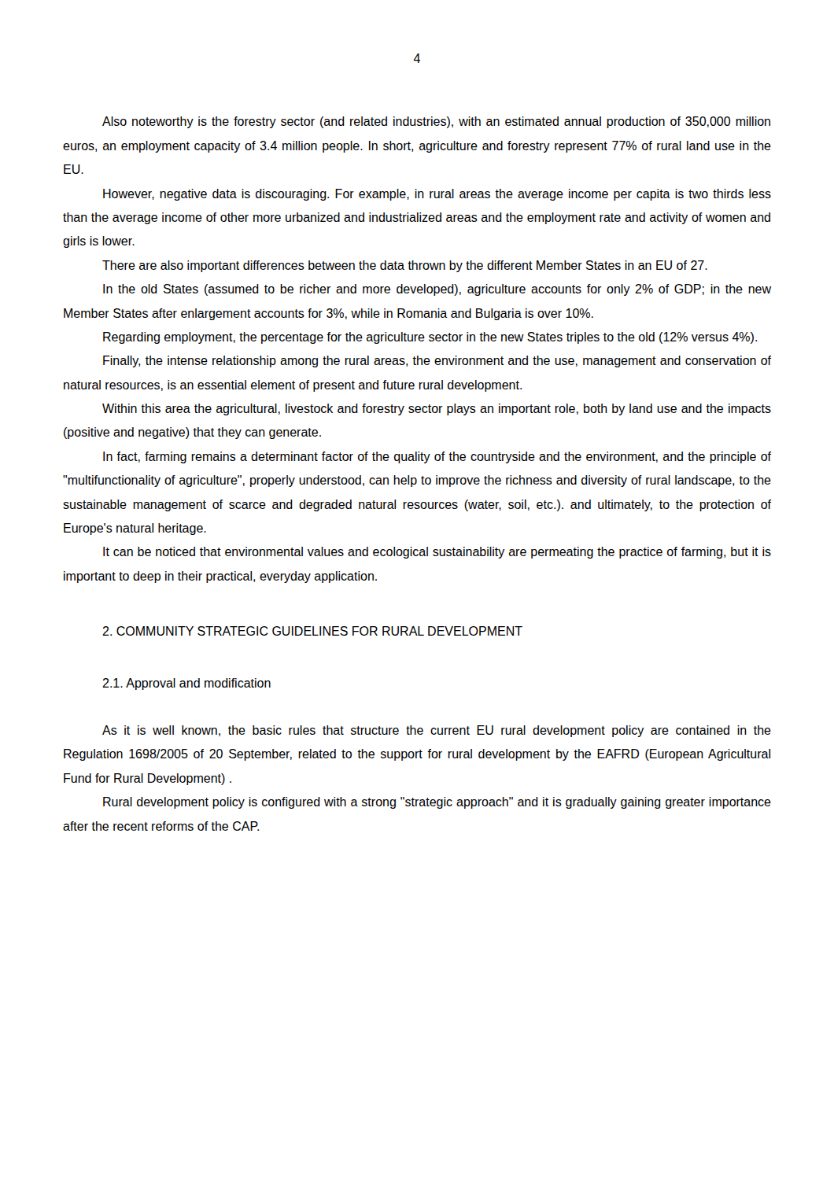4
Also noteworthy is the forestry sector (and related industries), with an estimated annual production of 350,000 million euros, an employment capacity of 3.4 million people. In short, agriculture and forestry represent 77% of rural land use in the EU.
However, negative data is discouraging. For example, in rural areas the average income per capita is two thirds less than the average income of other more urbanized and industrialized areas and the employment rate and activity of women and girls is lower.
There are also important differences between the data thrown by the different Member States in an EU of 27.
In the old States (assumed to be richer and more developed), agriculture accounts for only 2% of GDP; in the new Member States after enlargement accounts for 3%, while in Romania and Bulgaria is over 10%.
Regarding employment, the percentage for the agriculture sector in the new States triples to the old (12% versus 4%).
Finally, the intense relationship among the rural areas, the environment and the use, management and conservation of natural resources, is an essential element of present and future rural development.
Within this area the agricultural, livestock and forestry sector plays an important role, both by land use and the impacts (positive and negative) that they can generate.
In fact, farming remains a determinant factor of the quality of the countryside and the environment, and the principle of "multifunctionality of agriculture", properly understood, can help to improve the richness and diversity of rural landscape, to the sustainable management of scarce and degraded natural resources (water, soil, etc.). and ultimately, to the protection of Europe's natural heritage.
It can be noticed that environmental values and ecological sustainability are permeating the practice of farming, but it is important to deep in their practical, everyday application.
2. COMMUNITY STRATEGIC GUIDELINES FOR RURAL DEVELOPMENT
2.1. Approval and modification
As it is well known, the basic rules that structure the current EU rural development policy are contained in the Regulation 1698/2005 of 20 September, related to the support for rural development by the EAFRD (European Agricultural Fund for Rural Development) .
Rural development policy is configured with a strong "strategic approach" and it is gradually gaining greater importance after the recent reforms of the CAP.